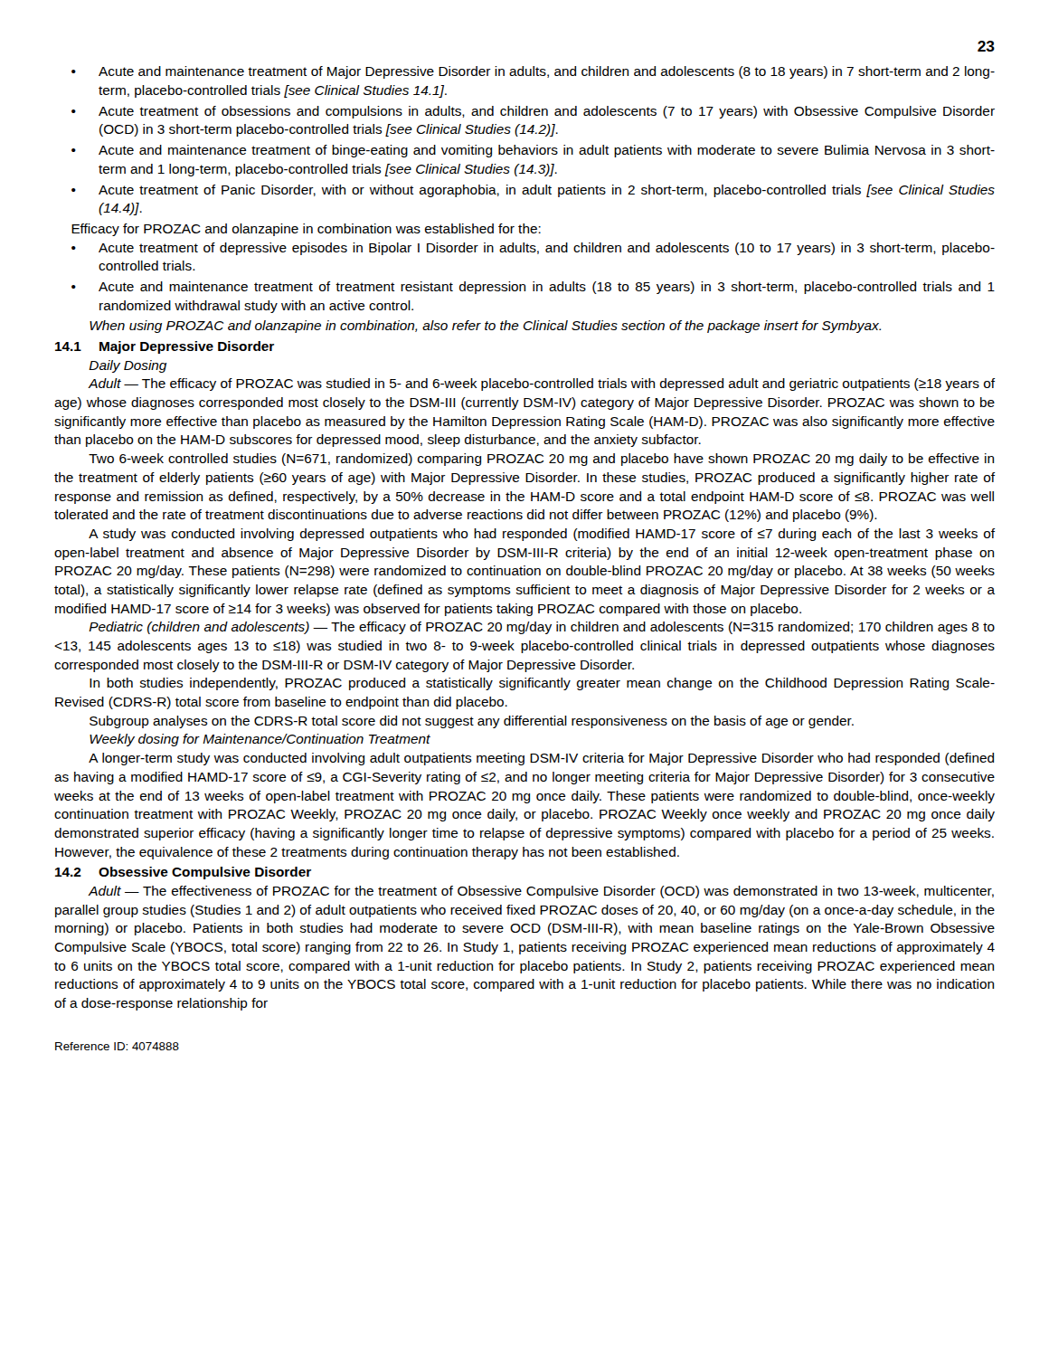23
Acute and maintenance treatment of Major Depressive Disorder in adults, and children and adolescents (8 to 18 years) in 7 short-term and 2 long-term, placebo-controlled trials [see Clinical Studies 14.1].
Acute treatment of obsessions and compulsions in adults, and children and adolescents (7 to 17 years) with Obsessive Compulsive Disorder (OCD) in 3 short-term placebo-controlled trials [see Clinical Studies (14.2)].
Acute and maintenance treatment of binge-eating and vomiting behaviors in adult patients with moderate to severe Bulimia Nervosa in 3 short-term and 1 long-term, placebo-controlled trials [see Clinical Studies (14.3)].
Acute treatment of Panic Disorder, with or without agoraphobia, in adult patients in 2 short-term, placebo-controlled trials [see Clinical Studies (14.4)].
Efficacy for PROZAC and olanzapine in combination was established for the:
Acute treatment of depressive episodes in Bipolar I Disorder in adults, and children and adolescents (10 to 17 years) in 3 short-term, placebo-controlled trials.
Acute and maintenance treatment of treatment resistant depression in adults (18 to 85 years) in 3 short-term, placebo-controlled trials and 1 randomized withdrawal study with an active control.
When using PROZAC and olanzapine in combination, also refer to the Clinical Studies section of the package insert for Symbyax.
14.1 Major Depressive Disorder
Daily Dosing
Adult — The efficacy of PROZAC was studied in 5- and 6-week placebo-controlled trials with depressed adult and geriatric outpatients (≥18 years of age) whose diagnoses corresponded most closely to the DSM-III (currently DSM-IV) category of Major Depressive Disorder. PROZAC was shown to be significantly more effective than placebo as measured by the Hamilton Depression Rating Scale (HAM-D). PROZAC was also significantly more effective than placebo on the HAM-D subscores for depressed mood, sleep disturbance, and the anxiety subfactor.
Two 6-week controlled studies (N=671, randomized) comparing PROZAC 20 mg and placebo have shown PROZAC 20 mg daily to be effective in the treatment of elderly patients (≥60 years of age) with Major Depressive Disorder. In these studies, PROZAC produced a significantly higher rate of response and remission as defined, respectively, by a 50% decrease in the HAM-D score and a total endpoint HAM-D score of ≤8. PROZAC was well tolerated and the rate of treatment discontinuations due to adverse reactions did not differ between PROZAC (12%) and placebo (9%).
A study was conducted involving depressed outpatients who had responded (modified HAMD-17 score of ≤7 during each of the last 3 weeks of open-label treatment and absence of Major Depressive Disorder by DSM-III-R criteria) by the end of an initial 12-week open-treatment phase on PROZAC 20 mg/day. These patients (N=298) were randomized to continuation on double-blind PROZAC 20 mg/day or placebo. At 38 weeks (50 weeks total), a statistically significantly lower relapse rate (defined as symptoms sufficient to meet a diagnosis of Major Depressive Disorder for 2 weeks or a modified HAMD-17 score of ≥14 for 3 weeks) was observed for patients taking PROZAC compared with those on placebo.
Pediatric (children and adolescents) — The efficacy of PROZAC 20 mg/day in children and adolescents (N=315 randomized; 170 children ages 8 to <13, 145 adolescents ages 13 to ≤18) was studied in two 8- to 9-week placebo-controlled clinical trials in depressed outpatients whose diagnoses corresponded most closely to the DSM-III-R or DSM-IV category of Major Depressive Disorder.
In both studies independently, PROZAC produced a statistically significantly greater mean change on the Childhood Depression Rating Scale-Revised (CDRS-R) total score from baseline to endpoint than did placebo.
Subgroup analyses on the CDRS-R total score did not suggest any differential responsiveness on the basis of age or gender.
Weekly dosing for Maintenance/Continuation Treatment
A longer-term study was conducted involving adult outpatients meeting DSM-IV criteria for Major Depressive Disorder who had responded (defined as having a modified HAMD-17 score of ≤9, a CGI-Severity rating of ≤2, and no longer meeting criteria for Major Depressive Disorder) for 3 consecutive weeks at the end of 13 weeks of open-label treatment with PROZAC 20 mg once daily. These patients were randomized to double-blind, once-weekly continuation treatment with PROZAC Weekly, PROZAC 20 mg once daily, or placebo. PROZAC Weekly once weekly and PROZAC 20 mg once daily demonstrated superior efficacy (having a significantly longer time to relapse of depressive symptoms) compared with placebo for a period of 25 weeks. However, the equivalence of these 2 treatments during continuation therapy has not been established.
14.2 Obsessive Compulsive Disorder
Adult — The effectiveness of PROZAC for the treatment of Obsessive Compulsive Disorder (OCD) was demonstrated in two 13-week, multicenter, parallel group studies (Studies 1 and 2) of adult outpatients who received fixed PROZAC doses of 20, 40, or 60 mg/day (on a once-a-day schedule, in the morning) or placebo. Patients in both studies had moderate to severe OCD (DSM-III-R), with mean baseline ratings on the Yale-Brown Obsessive Compulsive Scale (YBOCS, total score) ranging from 22 to 26. In Study 1, patients receiving PROZAC experienced mean reductions of approximately 4 to 6 units on the YBOCS total score, compared with a 1-unit reduction for placebo patients. In Study 2, patients receiving PROZAC experienced mean reductions of approximately 4 to 9 units on the YBOCS total score, compared with a 1-unit reduction for placebo patients. While there was no indication of a dose-response relationship for
Reference ID: 4074888